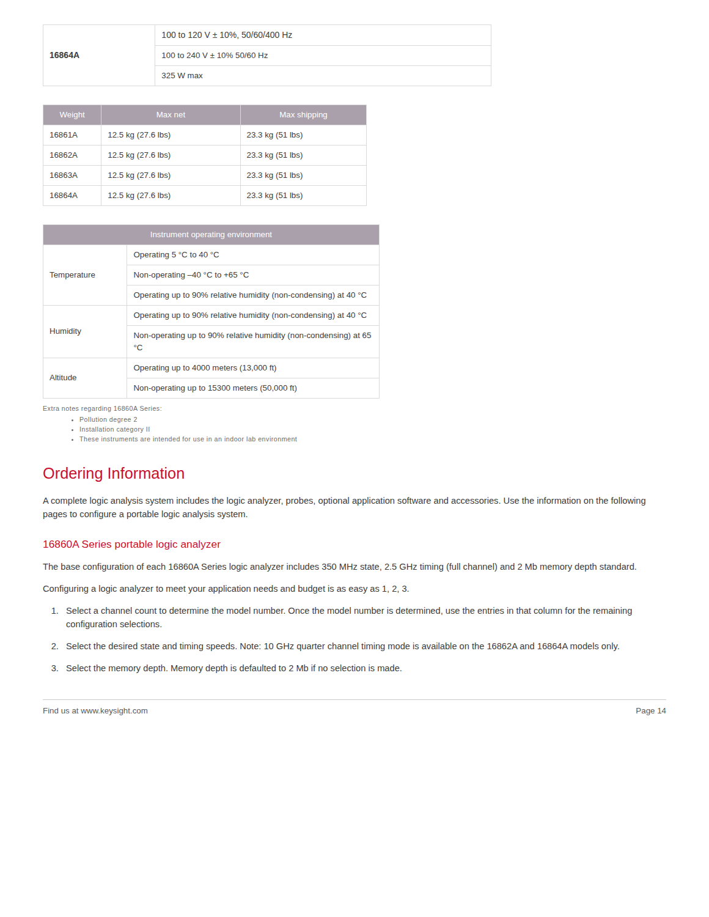| 16864A | 100 to 120 V ± 10%, 50/60/400 Hz |
| 100 to 240 V ± 10% 50/60 Hz |
| 325 W max |
| Weight | Max net | Max shipping |
| --- | --- | --- |
| 16861A | 12.5 kg (27.6 lbs) | 23.3 kg (51 lbs) |
| 16862A | 12.5 kg (27.6 lbs) | 23.3 kg (51 lbs) |
| 16863A | 12.5 kg (27.6 lbs) | 23.3 kg (51 lbs) |
| 16864A | 12.5 kg (27.6 lbs) | 23.3 kg (51 lbs) |
| Instrument operating environment |
| --- |
| Temperature | Operating 5 °C to 40 °C |
| Non-operating –40 °C to +65 °C |
| Operating up to 90% relative humidity (non-condensing) at 40 °C |
| Humidity | Operating up to 90% relative humidity (non-condensing) at 40 °C |
| Non-operating up to 90% relative humidity (non-condensing) at 65 °C |
| Altitude | Operating up to 4000 meters (13,000 ft) |
| Non-operating up to 15300 meters (50,000 ft) |
Extra notes regarding 16860A Series:
Pollution degree 2
Installation category II
These instruments are intended for use in an indoor lab environment
Ordering Information
A complete logic analysis system includes the logic analyzer, probes, optional application software and accessories. Use the information on the following pages to configure a portable logic analysis system.
16860A Series portable logic analyzer
The base configuration of each 16860A Series logic analyzer includes 350 MHz state, 2.5 GHz timing (full channel) and 2 Mb memory depth standard.
Configuring a logic analyzer to meet your application needs and budget is as easy as 1, 2, 3.
Select a channel count to determine the model number. Once the model number is determined, use the entries in that column for the remaining configuration selections.
Select the desired state and timing speeds. Note: 10 GHz quarter channel timing mode is available on the 16862A and 16864A models only.
Select the memory depth. Memory depth is defaulted to 2 Mb if no selection is made.
Find us at www.keysight.com Page 14